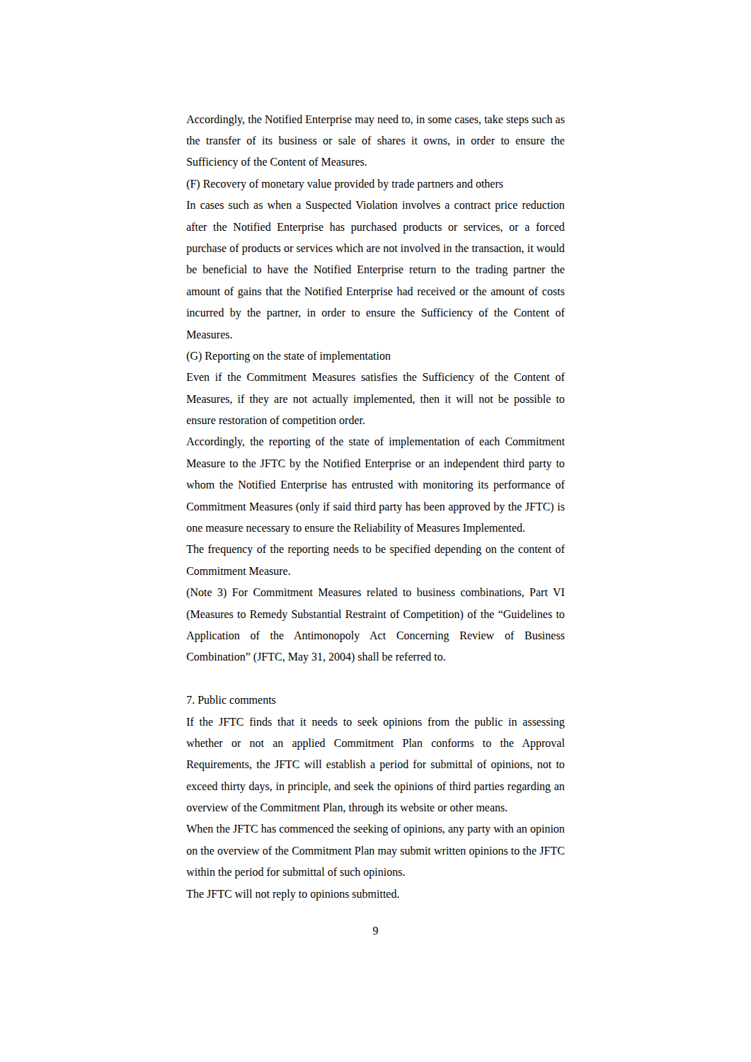Accordingly, the Notified Enterprise may need to, in some cases, take steps such as the transfer of its business or sale of shares it owns, in order to ensure the Sufficiency of the Content of Measures.
(F) Recovery of monetary value provided by trade partners and others
In cases such as when a Suspected Violation involves a contract price reduction after the Notified Enterprise has purchased products or services, or a forced purchase of products or services which are not involved in the transaction, it would be beneficial to have the Notified Enterprise return to the trading partner the amount of gains that the Notified Enterprise had received or the amount of costs incurred by the partner, in order to ensure the Sufficiency of the Content of Measures.
(G) Reporting on the state of implementation
Even if the Commitment Measures satisfies the Sufficiency of the Content of Measures, if they are not actually implemented, then it will not be possible to ensure restoration of competition order.
Accordingly, the reporting of the state of implementation of each Commitment Measure to the JFTC by the Notified Enterprise or an independent third party to whom the Notified Enterprise has entrusted with monitoring its performance of Commitment Measures (only if said third party has been approved by the JFTC) is one measure necessary to ensure the Reliability of Measures Implemented.
The frequency of the reporting needs to be specified depending on the content of Commitment Measure.
(Note 3) For Commitment Measures related to business combinations, Part VI (Measures to Remedy Substantial Restraint of Competition) of the “Guidelines to Application of the Antimonopoly Act Concerning Review of Business Combination” (JFTC, May 31, 2004) shall be referred to.
7. Public comments
If the JFTC finds that it needs to seek opinions from the public in assessing whether or not an applied Commitment Plan conforms to the Approval Requirements, the JFTC will establish a period for submittal of opinions, not to exceed thirty days, in principle, and seek the opinions of third parties regarding an overview of the Commitment Plan, through its website or other means.
When the JFTC has commenced the seeking of opinions, any party with an opinion on the overview of the Commitment Plan may submit written opinions to the JFTC within the period for submittal of such opinions.
The JFTC will not reply to opinions submitted.
9